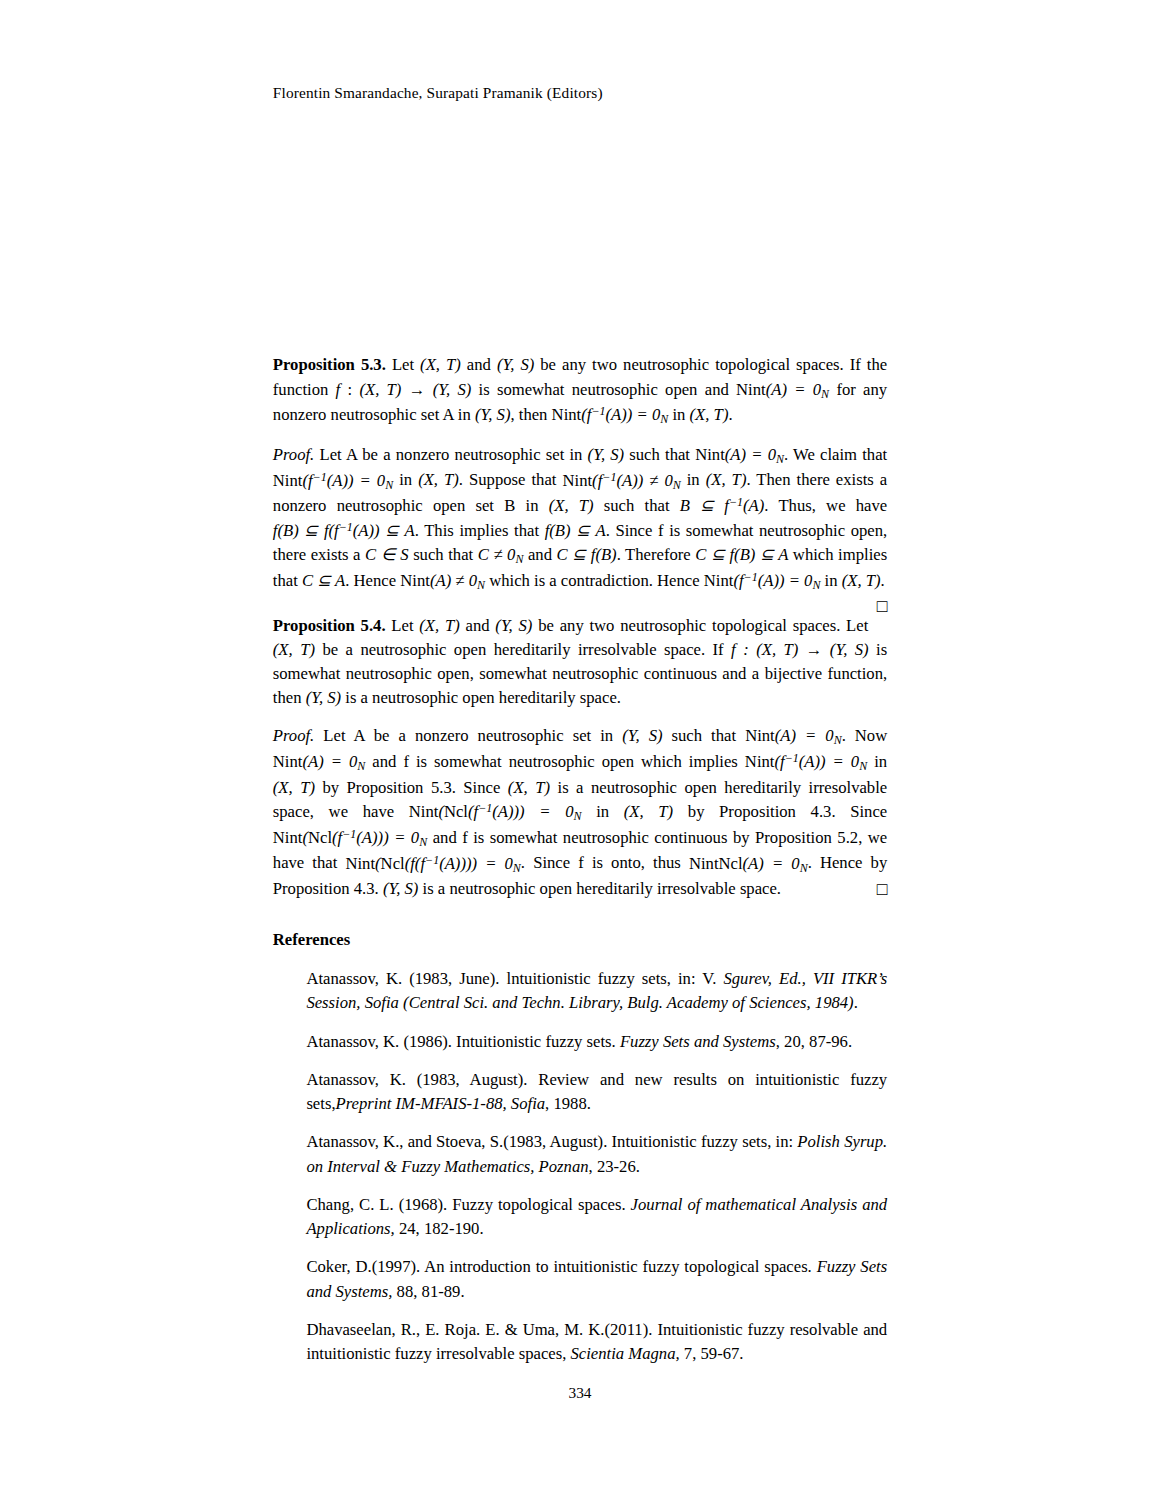Florentin Smarandache, Surapati Pramanik (Editors)
Proposition 5.3. Let (X, T) and (Y, S) be any two neutrosophic topological spaces. If the function f : (X, T) → (Y, S) is somewhat neutrosophic open and Nint(A) = 0N for any nonzero neutrosophic set A in (Y, S), then Nint(f−1(A)) = 0N in (X, T).
Proof. Let A be a nonzero neutrosophic set in (Y, S) such that Nint(A) = 0N. We claim that Nint(f−1(A)) = 0N in (X, T). Suppose that Nint(f−1(A)) ≠ 0N in (X, T). Then there exists a nonzero neutrosophic open set B in (X, T) such that B ⊆ f−1(A). Thus, we have f(B) ⊆ f(f−1(A)) ⊆ A. This implies that f(B) ⊆ A. Since f is somewhat neutrosophic open, there exists a C ∈ S such that C ≠ 0N and C ⊆ f(B). Therefore C ⊆ f(B) ⊆ A which implies that C ⊆ A. Hence Nint(A) ≠ 0N which is a contradiction. Hence Nint(f−1(A)) = 0N in (X, T).
Proposition 5.4. Let (X, T) and (Y, S) be any two neutrosophic topological spaces. Let (X, T) be a neutrosophic open hereditarily irresolvable space. If f : (X, T) → (Y, S) is somewhat neutrosophic open, somewhat neutrosophic continuous and a bijective function, then (Y, S) is a neutrosophic open hereditarily space.
Proof. Let A be a nonzero neutrosophic set in (Y, S) such that Nint(A) = 0N. Now Nint(A) = 0N and f is somewhat neutrosophic open which implies Nint(f−1(A)) = 0N in (X, T) by Proposition 5.3. Since (X, T) is a neutrosophic open hereditarily irresolvable space, we have Nint(Ncl(f−1(A))) = 0N in (X, T) by Proposition 4.3. Since Nint(Ncl(f−1(A))) = 0N and f is somewhat neutrosophic continuous by Proposition 5.2, we have that Nint(Ncl(f(f−1(A)))) = 0N. Since f is onto, thus NintNcl(A) = 0N. Hence by Proposition 4.3. (Y, S) is a neutrosophic open hereditarily irresolvable space.
References
Atanassov, K. (1983, June). lntuitionistic fuzzy sets, in: V. Sgurev, Ed., VII ITKR’s Session, Sofia (Central Sci. and Techn. Library, Bulg. Academy of Sciences, 1984).
Atanassov, K. (1986). Intuitionistic fuzzy sets. Fuzzy Sets and Systems, 20, 87-96.
Atanassov, K. (1983, August). Review and new results on intuitionistic fuzzy sets,Preprint IM-MFAIS-1-88, Sofia, 1988.
Atanassov, K., and Stoeva, S.(1983, August). Intuitionistic fuzzy sets, in: Polish Syrup. on Interval & Fuzzy Mathematics, Poznan, 23-26.
Chang, C. L. (1968). Fuzzy topological spaces. Journal of mathematical Analysis and Applications, 24, 182-190.
Coker, D.(1997). An introduction to intuitionistic fuzzy topological spaces. Fuzzy Sets and Systems, 88, 81-89.
Dhavaseelan, R., E. Roja. E. & Uma, M. K.(2011). Intuitionistic fuzzy resolvable and intuitionistic fuzzy irresolvable spaces, Scientia Magna, 7, 59-67.
334